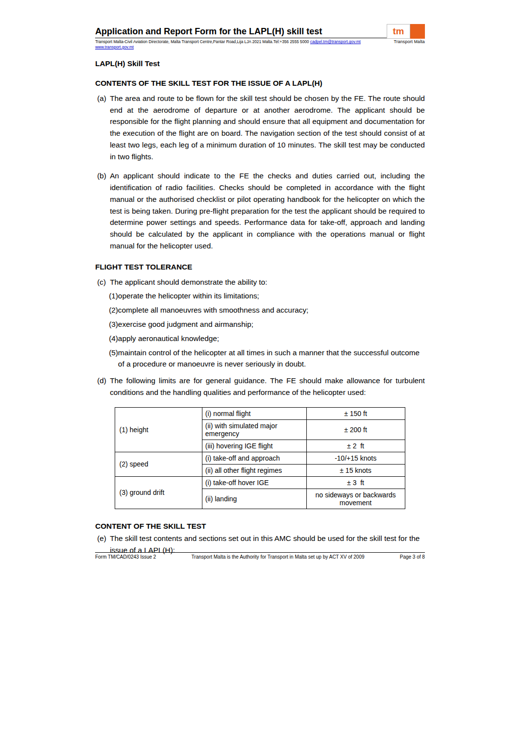tm
Transport Malta
Application and Report Form for the LAPL(H) skill test
Transport Malta-Civil Aviation Directorate, Malta Transport Centre,Pantar Road,Lija LJA 2021 Malta.Tel:+356 2555 5000 cadpel.tm@transport.gov.mt www.transport.gov.mt
LAPL(H) Skill Test
CONTENTS OF THE SKILL TEST FOR THE ISSUE OF A LAPL(H)
(a)
The area and route to be flown for the skill test should be chosen by the FE. The route should end at the aerodrome of departure or at another aerodrome. The applicant should be responsible for the flight planning and should ensure that all equipment and documentation for the execution of the flight are on board. The navigation section of the test should consist of at least two legs, each leg of a minimum duration of 10 minutes. The skill test may be conducted in two flights.
(b)
An applicant should indicate to the FE the checks and duties carried out, including the identification of radio facilities. Checks should be completed in accordance with the flight manual or the authorised checklist or pilot operating handbook for the helicopter on which the test is being taken. During pre-flight preparation for the test the applicant should be required to determine power settings and speeds. Performance data for take-off, approach and landing should be calculated by the applicant in compliance with the operations manual or flight manual for the helicopter used.
FLIGHT TEST TOLERANCE
(c)
The applicant should demonstrate the ability to:
(1) operate the helicopter within its limitations;
(2) complete all manoeuvres with smoothness and accuracy;
(3) exercise good judgment and airmanship;
(4) apply aeronautical knowledge;
(5) maintain control of the helicopter at all times in such a manner that the successful outcome of a procedure or manoeuvre is never seriously in doubt.
(d)
The following limits are for general guidance. The FE should make allowance for turbulent conditions and the handling qualities and performance of the helicopter used:
| (1) height | (i) normal flight | ± 150 ft |
| (ii) with simulated major emergency | ± 200 ft |
| (iii) hovering IGE flight | ± 2 ft |
| (2) speed | (i) take-off and approach | -10/+15 knots |
| (ii) all other flight regimes | ± 15 knots |
| (3) ground drift | (i) take-off hover IGE | ± 3 ft |
| (ii) landing | no sideways or backwards movement |
CONTENT OF THE SKILL TEST
(e)
The skill test contents and sections set out in this AMC should be used for the skill test for the issue of a LAPL(H):
Form TM/CAD/0243 Issue 2
Transport Malta is the Authority for Transport in Malta set up by ACT XV of 2009
Page 3 of 8